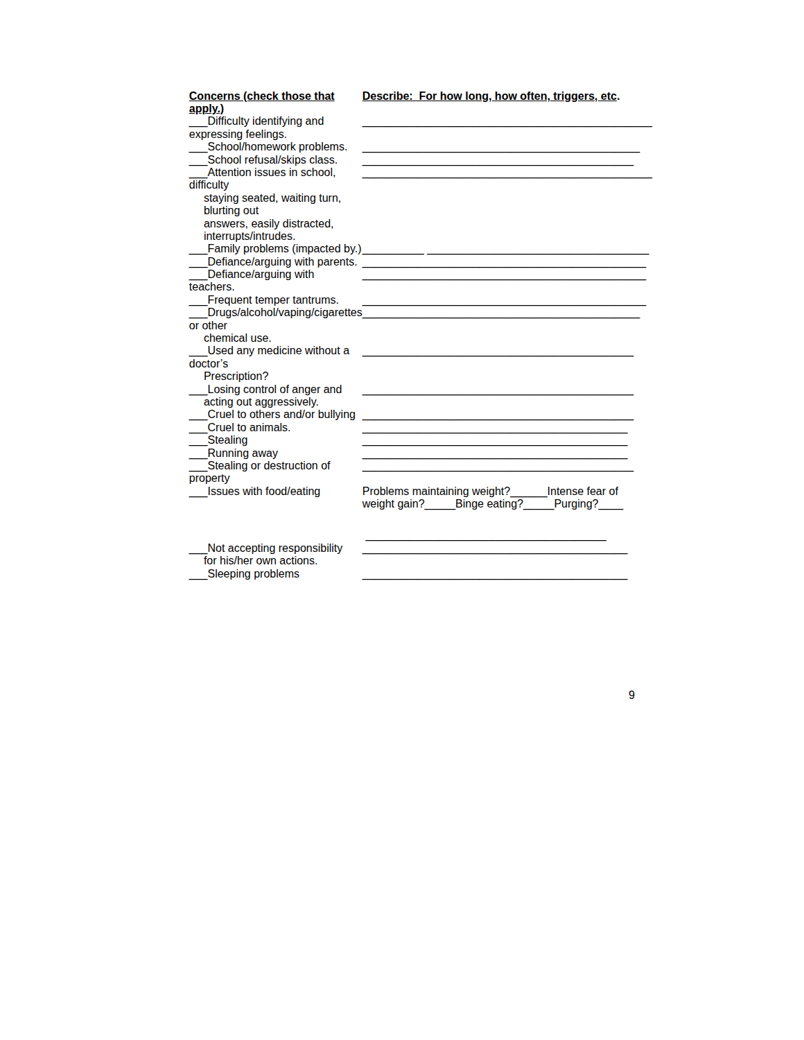| Concerns (check those that apply.) | Describe: For how long, how often, triggers, etc . |
| ___Difficulty identifying and expressing feelings. | _______________________________________________ |
| ___School/homework problems. | _____________________________________________ |
| ___School refusal/skips class. | ____________________________________________ |
| ___Attention issues in school, difficulty staying seated, waiting turn, blurting out answers, easily distracted, interrupts/intrudes. | _______________________________________________ |
| ___Family problems (impacted by.) | __________ ____________________________________ |
| ___Defiance/arguing with parents. | ______________________________________________ |
| ___Defiance/arguing with teachers. | ______________________________________________ |
| ___Frequent temper tantrums. | ______________________________________________ |
| ___Drugs/alcohol/vaping/cigarettes or other chemical use. | _____________________________________________ |
| ___Used any medicine without a doctor’s Prescription? | ____________________________________________ |
| ___Losing control of anger and acting out aggressively. | ____________________________________________ |
| ___Cruel to others and/or bullying | ____________________________________________ |
| ___Cruel to animals. | ___________________________________________ |
| ___Stealing | ___________________________________________ |
| ___Running away | ___________________________________________ |
| ___Stealing or destruction of property | ____________________________________________ |
| ___Issues with food/eating | Problems maintaining weight?______Intense fear of weight gain?_____Binge eating?_____Purging?____ _______________________________________ |
| ___Not accepting responsibility for his/her own actions. | ___________________________________________ |
| ___Sleeping problems | ___________________________________________ |
9